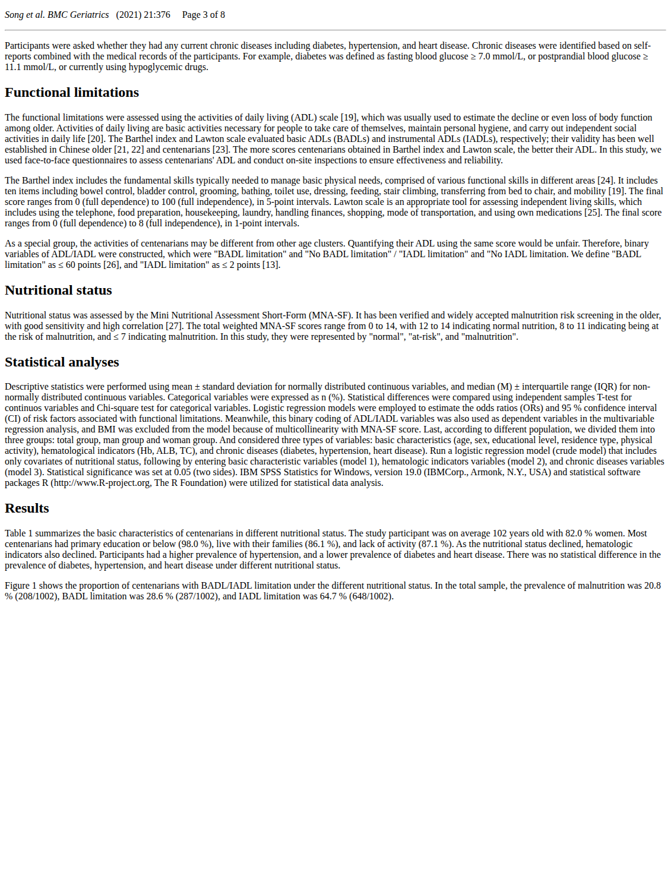Song et al. BMC Geriatrics (2021) 21:376 Page 3 of 8
Participants were asked whether they had any current chronic diseases including diabetes, hypertension, and heart disease. Chronic diseases were identified based on self-reports combined with the medical records of the participants. For example, diabetes was defined as fasting blood glucose ≥ 7.0 mmol/L, or postprandial blood glucose ≥ 11.1 mmol/L, or currently using hypoglycemic drugs.
Functional limitations
The functional limitations were assessed using the activities of daily living (ADL) scale [19], which was usually used to estimate the decline or even loss of body function among older. Activities of daily living are basic activities necessary for people to take care of themselves, maintain personal hygiene, and carry out independent social activities in daily life [20]. The Barthel index and Lawton scale evaluated basic ADLs (BADLs) and instrumental ADLs (IADLs), respectively; their validity has been well established in Chinese older [21, 22] and centenarians [23]. The more scores centenarians obtained in Barthel index and Lawton scale, the better their ADL. In this study, we used face-to-face questionnaires to assess centenarians' ADL and conduct on-site inspections to ensure effectiveness and reliability.
The Barthel index includes the fundamental skills typically needed to manage basic physical needs, comprised of various functional skills in different areas [24]. It includes ten items including bowel control, bladder control, grooming, bathing, toilet use, dressing, feeding, stair climbing, transferring from bed to chair, and mobility [19]. The final score ranges from 0 (full dependence) to 100 (full independence), in 5-point intervals. Lawton scale is an appropriate tool for assessing independent living skills, which includes using the telephone, food preparation, housekeeping, laundry, handling finances, shopping, mode of transportation, and using own medications [25]. The final score ranges from 0 (full dependence) to 8 (full independence), in 1-point intervals.
As a special group, the activities of centenarians may be different from other age clusters. Quantifying their ADL using the same score would be unfair. Therefore, binary variables of ADL/IADL were constructed, which were "BADL limitation" and "No BADL limitation" / "IADL limitation" and "No IADL limitation. We define "BADL limitation" as ≤ 60 points [26], and "IADL limitation" as ≤ 2 points [13].
Nutritional status
Nutritional status was assessed by the Mini Nutritional Assessment Short-Form (MNA-SF). It has been verified and widely accepted malnutrition risk screening in the older, with good sensitivity and high correlation [27]. The total weighted MNA-SF scores range from 0 to 14, with 12 to 14 indicating normal nutrition, 8 to 11 indicating being at the risk of malnutrition, and ≤ 7 indicating malnutrition. In this study, they were represented by "normal", "at-risk", and "malnutrition".
Statistical analyses
Descriptive statistics were performed using mean ± standard deviation for normally distributed continuous variables, and median (M) ± interquartile range (IQR) for non-normally distributed continuous variables. Categorical variables were expressed as n (%). Statistical differences were compared using independent samples T-test for continuos variables and Chi-square test for categorical variables. Logistic regression models were employed to estimate the odds ratios (ORs) and 95 % confidence interval (CI) of risk factors associated with functional limitations. Meanwhile, this binary coding of ADL/IADL variables was also used as dependent variables in the multivariable regression analysis, and BMI was excluded from the model because of multicollinearity with MNA-SF score. Last, according to different population, we divided them into three groups: total group, man group and woman group. And considered three types of variables: basic characteristics (age, sex, educational level, residence type, physical activity), hematological indicators (Hb, ALB, TC), and chronic diseases (diabetes, hypertension, heart disease). Run a logistic regression model (crude model) that includes only covariates of nutritional status, following by entering basic characteristic variables (model 1), hematologic indicators variables (model 2), and chronic diseases variables (model 3). Statistical significance was set at 0.05 (two sides). IBM SPSS Statistics for Windows, version 19.0 (IBMCorp., Armonk, N.Y., USA) and statistical software packages R (http://www.R-project.org, The R Foundation) were utilized for statistical data analysis.
Results
Table 1 summarizes the basic characteristics of centenarians in different nutritional status. The study participant was on average 102 years old with 82.0 % women. Most centenarians had primary education or below (98.0 %), live with their families (86.1 %), and lack of activity (87.1 %). As the nutritional status declined, hematologic indicators also declined. Participants had a higher prevalence of hypertension, and a lower prevalence of diabetes and heart disease. There was no statistical difference in the prevalence of diabetes, hypertension, and heart disease under different nutritional status.
Figure 1 shows the proportion of centenarians with BADL/IADL limitation under the different nutritional status. In the total sample, the prevalence of malnutrition was 20.8 % (208/1002), BADL limitation was 28.6 % (287/1002), and IADL limitation was 64.7 % (648/1002).